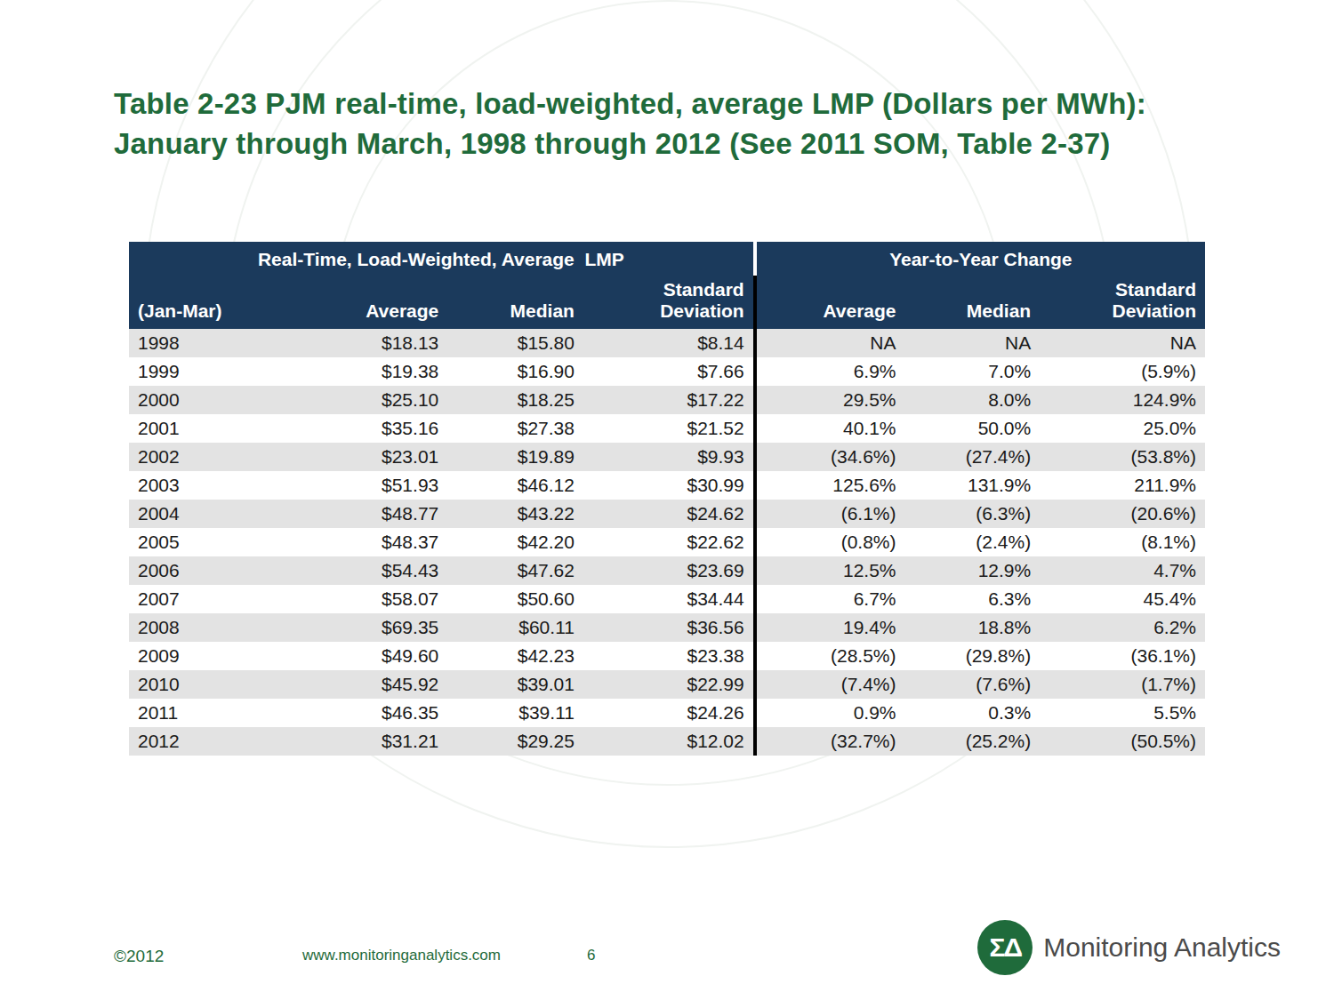Table 2-23 PJM real-time, load-weighted, average LMP (Dollars per MWh): January through March, 1998 through 2012 (See 2011 SOM, Table 2-37)
| Real-Time, Load-Weighted, Average LMP | Year-to-Year Change |
| --- | --- |
| (Jan-Mar) | Average | Median | Standard Deviation | Average | Median | Standard Deviation |
| 1998 | $18.13 | $15.80 | $8.14 | NA | NA | NA |
| 1999 | $19.38 | $16.90 | $7.66 | 6.9% | 7.0% | (5.9%) |
| 2000 | $25.10 | $18.25 | $17.22 | 29.5% | 8.0% | 124.9% |
| 2001 | $35.16 | $27.38 | $21.52 | 40.1% | 50.0% | 25.0% |
| 2002 | $23.01 | $19.89 | $9.93 | (34.6%) | (27.4%) | (53.8%) |
| 2003 | $51.93 | $46.12 | $30.99 | 125.6% | 131.9% | 211.9% |
| 2004 | $48.77 | $43.22 | $24.62 | (6.1%) | (6.3%) | (20.6%) |
| 2005 | $48.37 | $42.20 | $22.62 | (0.8%) | (2.4%) | (8.1%) |
| 2006 | $54.43 | $47.62 | $23.69 | 12.5% | 12.9% | 4.7% |
| 2007 | $58.07 | $50.60 | $34.44 | 6.7% | 6.3% | 45.4% |
| 2008 | $69.35 | $60.11 | $36.56 | 19.4% | 18.8% | 6.2% |
| 2009 | $49.60 | $42.23 | $23.38 | (28.5%) | (29.8%) | (36.1%) |
| 2010 | $45.92 | $39.01 | $22.99 | (7.4%) | (7.6%) | (1.7%) |
| 2011 | $46.35 | $39.11 | $24.26 | 0.9% | 0.3% | 5.5% |
| 2012 | $31.21 | $29.25 | $12.02 | (32.7%) | (25.2%) | (50.5%) |
©2012
www.monitoringanalytics.com
6
ΣΔ
Monitoring Analytics